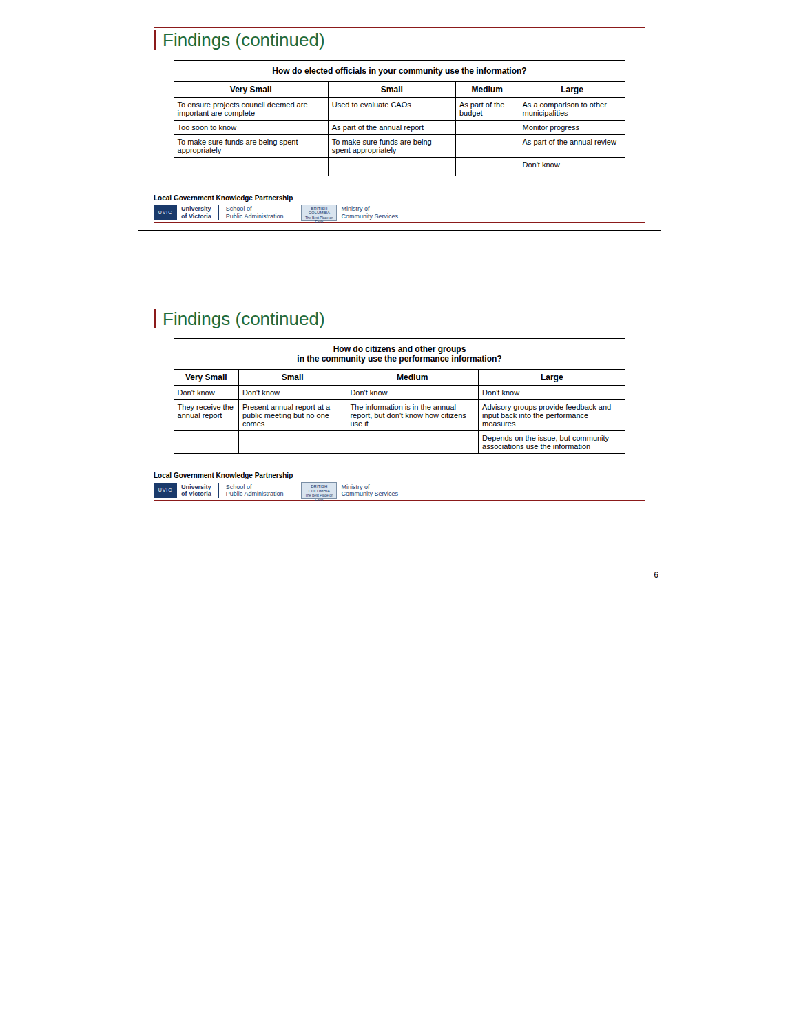Findings (continued)
| How do elected officials in your community use the information? |
| --- |
| Very Small | Small | Medium | Large |
| To ensure projects council deemed are important are complete | Used to evaluate CAOs | As part of the budget | As a comparison to other municipalities |
| Too soon to know | As part of the annual report | | Monitor progress |
| To make sure funds are being spent appropriately | To make sure funds are being spent appropriately | | As part of the annual review |
| | | | Don't know |
Local Government Knowledge Partnership
UVIC
University
of Victoria
School of
Public Administration
BRITISH
COLUMBIA
The Best Place on Earth
Ministry of
Community Services
Findings (continued)
| How do citizens and other groups in the community use the performance information? |
| --- |
| Very Small | Small | Medium | Large |
| Don't know | Don't know | Don't know | Don't know |
| They receive the annual report | Present annual report at a public meeting but no one comes | The information is in the annual report, but don't know how citizens use it | Advisory groups provide feedback and input back into the performance measures |
| | | | Depends on the issue, but community associations use the information |
Local Government Knowledge Partnership
UVIC
University
of Victoria
School of
Public Administration
BRITISH
COLUMBIA
The Best Place on Earth
Ministry of
Community Services
6